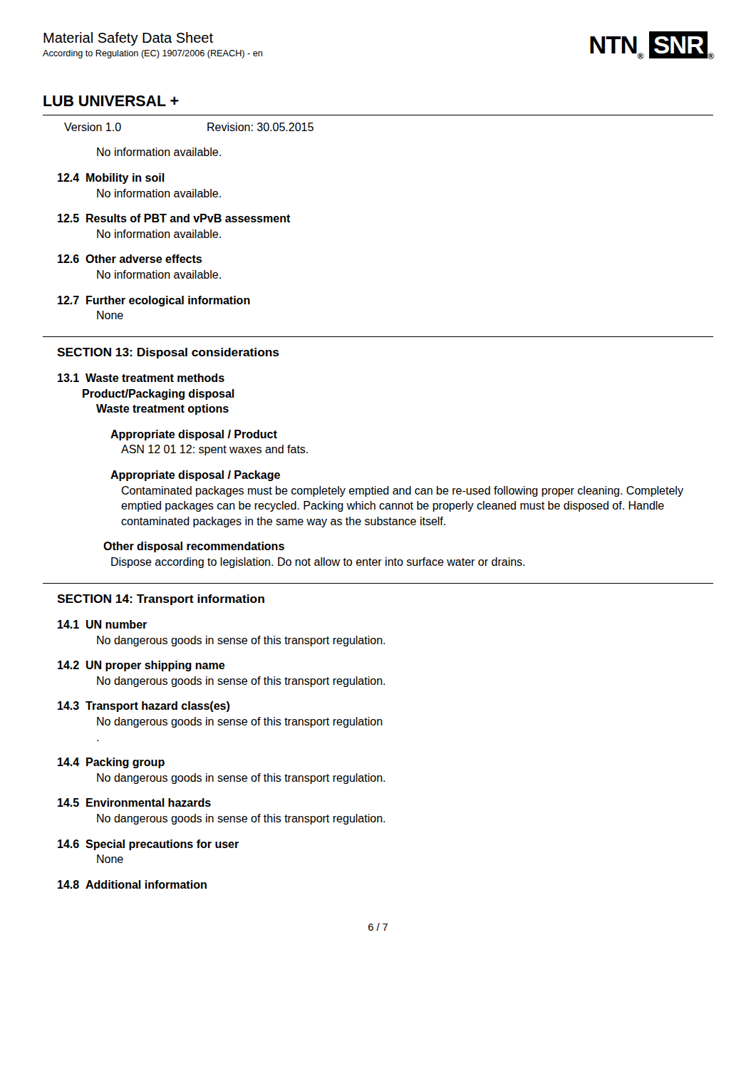Material Safety Data Sheet
According to Regulation (EC) 1907/2006 (REACH) - en
NTN® SNR®
LUB UNIVERSAL +
Version 1.0 Revision: 30.05.2015
No information available.
12.4 Mobility in soil
No information available.
12.5 Results of PBT and vPvB assessment
No information available.
12.6 Other adverse effects
No information available.
12.7 Further ecological information
None
SECTION 13: Disposal considerations
13.1 Waste treatment methods
Product/Packaging disposal
Waste treatment options
Appropriate disposal / Product
ASN 12 01 12: spent waxes and fats.
Appropriate disposal / Package
Contaminated packages must be completely emptied and can be re-used following proper cleaning. Completely emptied packages can be recycled. Packing which cannot be properly cleaned must be disposed of. Handle contaminated packages in the same way as the substance itself.
Other disposal recommendations
Dispose according to legislation. Do not allow to enter into surface water or drains.
SECTION 14: Transport information
14.1 UN number
No dangerous goods in sense of this transport regulation.
14.2 UN proper shipping name
No dangerous goods in sense of this transport regulation.
14.3 Transport hazard class(es)
No dangerous goods in sense of this transport regulation
.
14.4 Packing group
No dangerous goods in sense of this transport regulation.
14.5 Environmental hazards
No dangerous goods in sense of this transport regulation.
14.6 Special precautions for user
None
14.8 Additional information
6 / 7